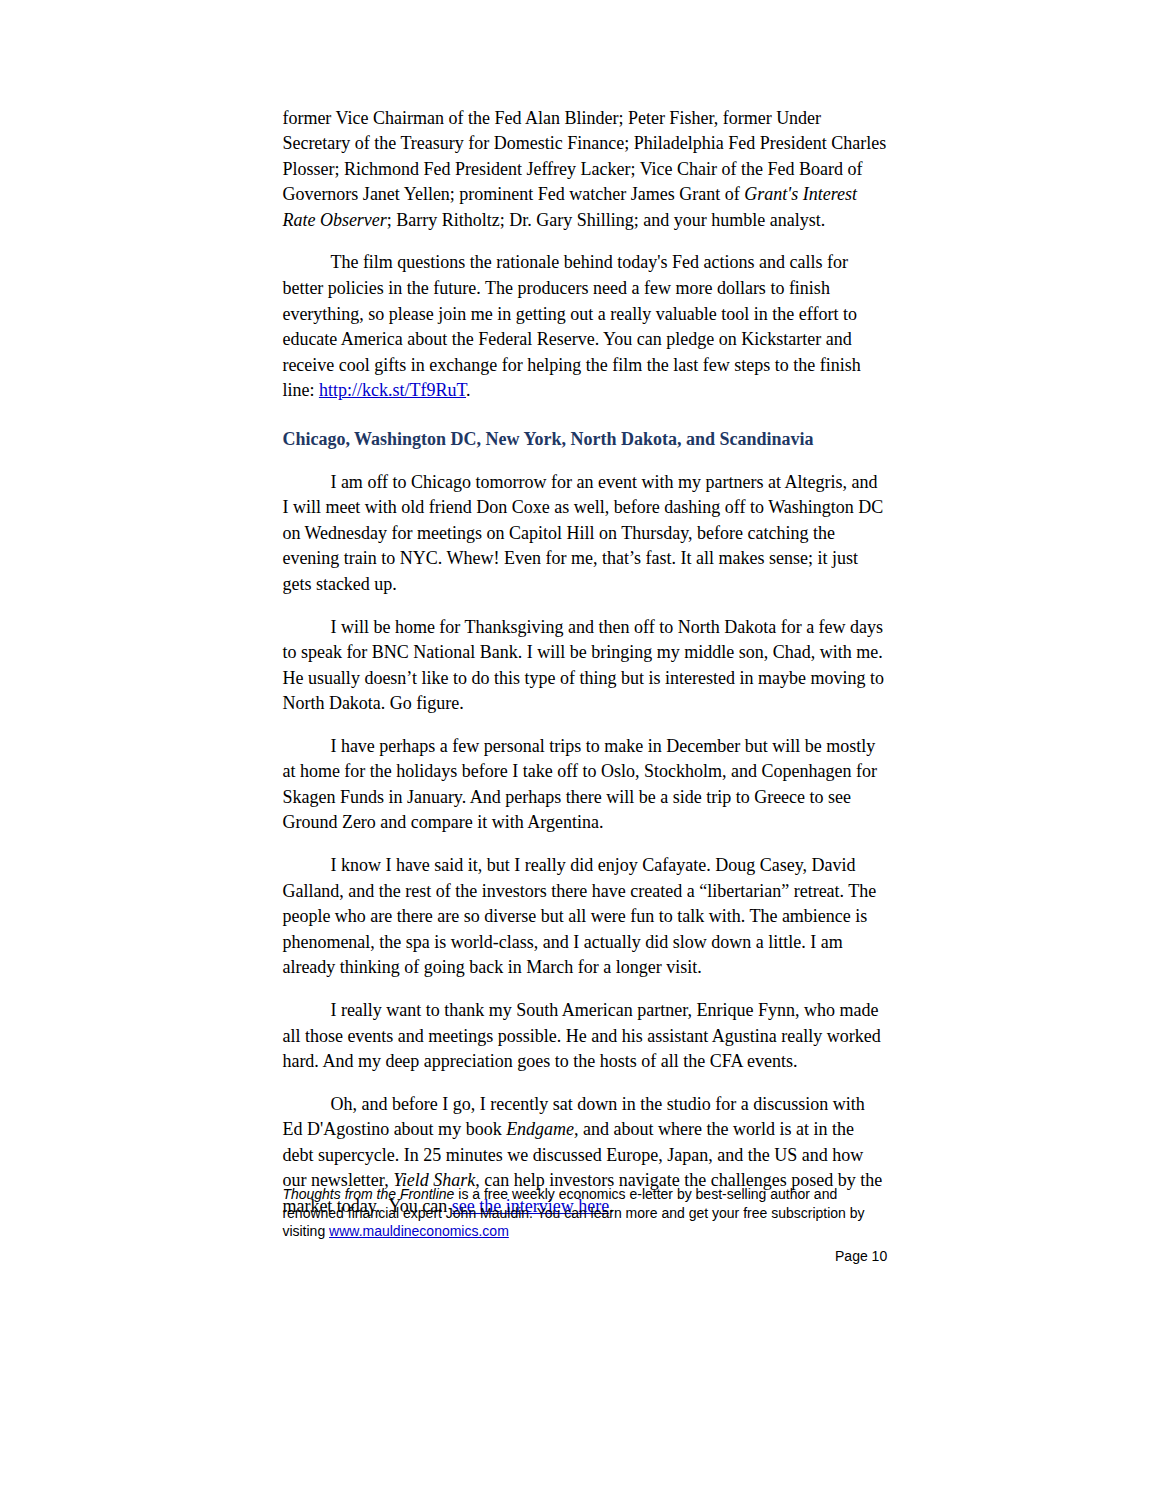former Vice Chairman of the Fed Alan Blinder; Peter Fisher, former Under Secretary of the Treasury for Domestic Finance; Philadelphia Fed President Charles Plosser; Richmond Fed President Jeffrey Lacker; Vice Chair of the Fed Board of Governors Janet Yellen; prominent Fed watcher James Grant of Grant's Interest Rate Observer; Barry Ritholtz; Dr. Gary Shilling; and your humble analyst.
The film questions the rationale behind today's Fed actions and calls for better policies in the future. The producers need a few more dollars to finish everything, so please join me in getting out a really valuable tool in the effort to educate America about the Federal Reserve. You can pledge on Kickstarter and receive cool gifts in exchange for helping the film the last few steps to the finish line: http://kck.st/Tf9RuT.
Chicago, Washington DC, New York, North Dakota, and Scandinavia
I am off to Chicago tomorrow for an event with my partners at Altegris, and I will meet with old friend Don Coxe as well, before dashing off to Washington DC on Wednesday for meetings on Capitol Hill on Thursday, before catching the evening train to NYC. Whew! Even for me, that’s fast. It all makes sense; it just gets stacked up.
I will be home for Thanksgiving and then off to North Dakota for a few days to speak for BNC National Bank. I will be bringing my middle son, Chad, with me. He usually doesn’t like to do this type of thing but is interested in maybe moving to North Dakota. Go figure.
I have perhaps a few personal trips to make in December but will be mostly at home for the holidays before I take off to Oslo, Stockholm, and Copenhagen for Skagen Funds in January. And perhaps there will be a side trip to Greece to see Ground Zero and compare it with Argentina.
I know I have said it, but I really did enjoy Cafayate. Doug Casey, David Galland, and the rest of the investors there have created a “libertarian” retreat. The people who are there are so diverse but all were fun to talk with. The ambience is phenomenal, the spa is world-class, and I actually did slow down a little. I am already thinking of going back in March for a longer visit.
I really want to thank my South American partner, Enrique Fynn, who made all those events and meetings possible. He and his assistant Agustina really worked hard. And my deep appreciation goes to the hosts of all the CFA events.
Oh, and before I go, I recently sat down in the studio for a discussion with Ed D'Agostino about my book Endgame, and about where the world is at in the debt supercycle. In 25 minutes we discussed Europe, Japan, and the US and how our newsletter, Yield Shark, can help investors navigate the challenges posed by the market today. You can see the interview here.
Thoughts from the Frontline is a free weekly economics e-letter by best-selling author and renowned financial expert John Mauldin. You can learn more and get your free subscription by visiting www.mauldineconomics.com
Page 10